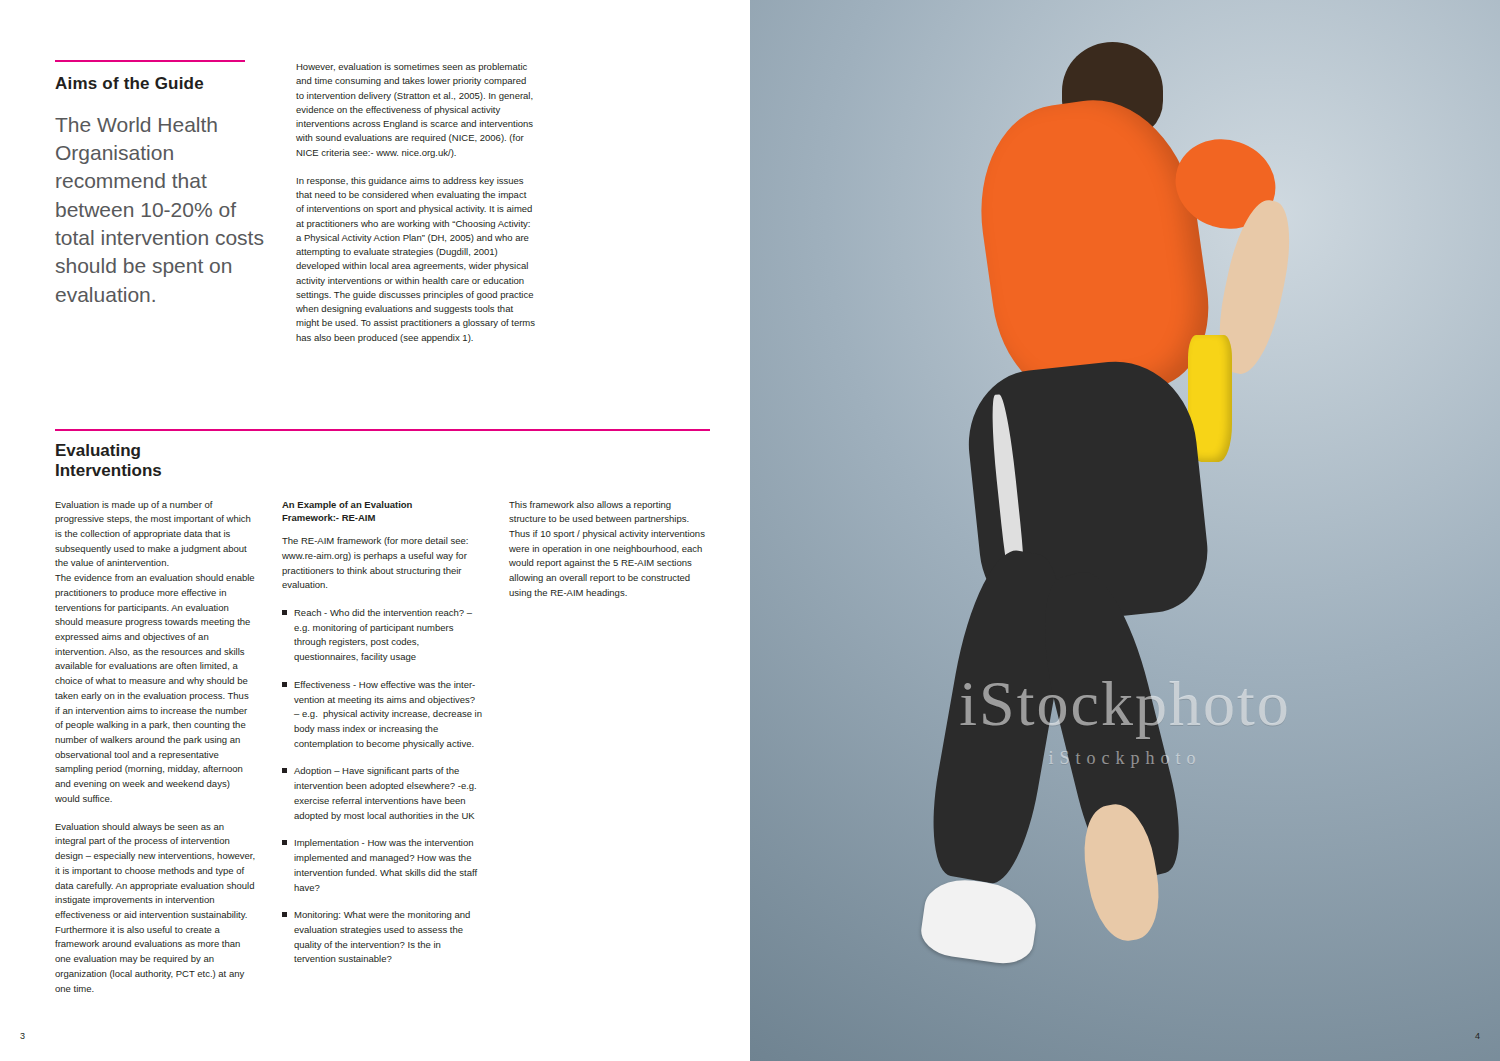Aims of the Guide
The World Health Organisation recommend that between 10-20% of total intervention costs should be spent on evaluation.
However, evaluation is sometimes seen as problematic and time consuming and takes lower priority compared to intervention delivery (Stratton et al., 2005). In general, evidence on the effectiveness of physical activity interventions across England is scarce and interventions with sound evaluations are required (NICE, 2006). (for NICE criteria see:- www. nice.org.uk/).
In response, this guidance aims to address key issues that need to be considered when evaluating the impact of interventions on sport and physical activity. It is aimed at practitioners who are working with “Choosing Activity: a Physical Activity Action Plan” (DH, 2005) and who are attempting to evaluate strategies (Dugdill, 2001) developed within local area agreements, wider physical activity interventions or within health care or education settings. The guide discusses principles of good practice when designing evaluations and suggests tools that might be used. To assist practitioners a glossary of terms has also been produced (see appendix 1).
Evaluating
Interventions
Evaluation is made up of a number of progressive steps, the most important of which is the collection of appropriate data that is subsequently used to make a judgment about the value of anintervention.
The evidence from an evaluation should enable practitioners to produce more effective in terventions for participants. An evaluation should measure progress towards meeting the expressed aims and objectives of an intervention. Also, as the resources and skills available for evaluations are often limited, a choice of what to measure and why should be taken early on in the evaluation process. Thus if an intervention aims to increase the number of people walking in a park, then counting the number of walkers around the park using an observational tool and a representative sampling period (morning, midday, afternoon and evening on week and weekend days) would suffice.
Evaluation should always be seen as an integral part of the process of intervention design – especially new interventions, however, it is important to choose methods and type of data carefully. An appropriate evaluation should instigate improvements in intervention effectiveness or aid intervention sustainability. Furthermore it is also useful to create a framework around evaluations as more than one evaluation may be required by an organization (local authority, PCT etc.) at any one time.
An Example of an Evaluation
Framework:- RE-AIM
The RE-AIM framework (for more detail see: www.re-aim.org) is perhaps a useful way for practitioners to think about structuring their evaluation.
Reach - Who did the intervention reach? – e.g. monitoring of participant numbers through registers, post codes, questionnaires, facility usage
Effectiveness - How effective was the inter-vention at meeting its aims and objectives? – e.g. physical activity increase, decrease in body mass index or increasing the contemplation to become physically active.
Adoption – Have significant parts of the intervention been adopted elsewhere? -e.g. exercise referral interventions have been adopted by most local authorities in the UK
Implementation - How was the intervention implemented and managed? How was the intervention funded. What skills did the staff have?
Monitoring: What were the monitoring and evaluation strategies used to assess the quality of the intervention? Is the in tervention sustainable?
This framework also allows a reporting structure to be used between partnerships. Thus if 10 sport / physical activity interventions were in operation in one neighbourhood, each would report against the 5 RE-AIM sections allowing an overall report to be constructed using the RE-AIM headings.
3
iStockphotoiStockphoto
4